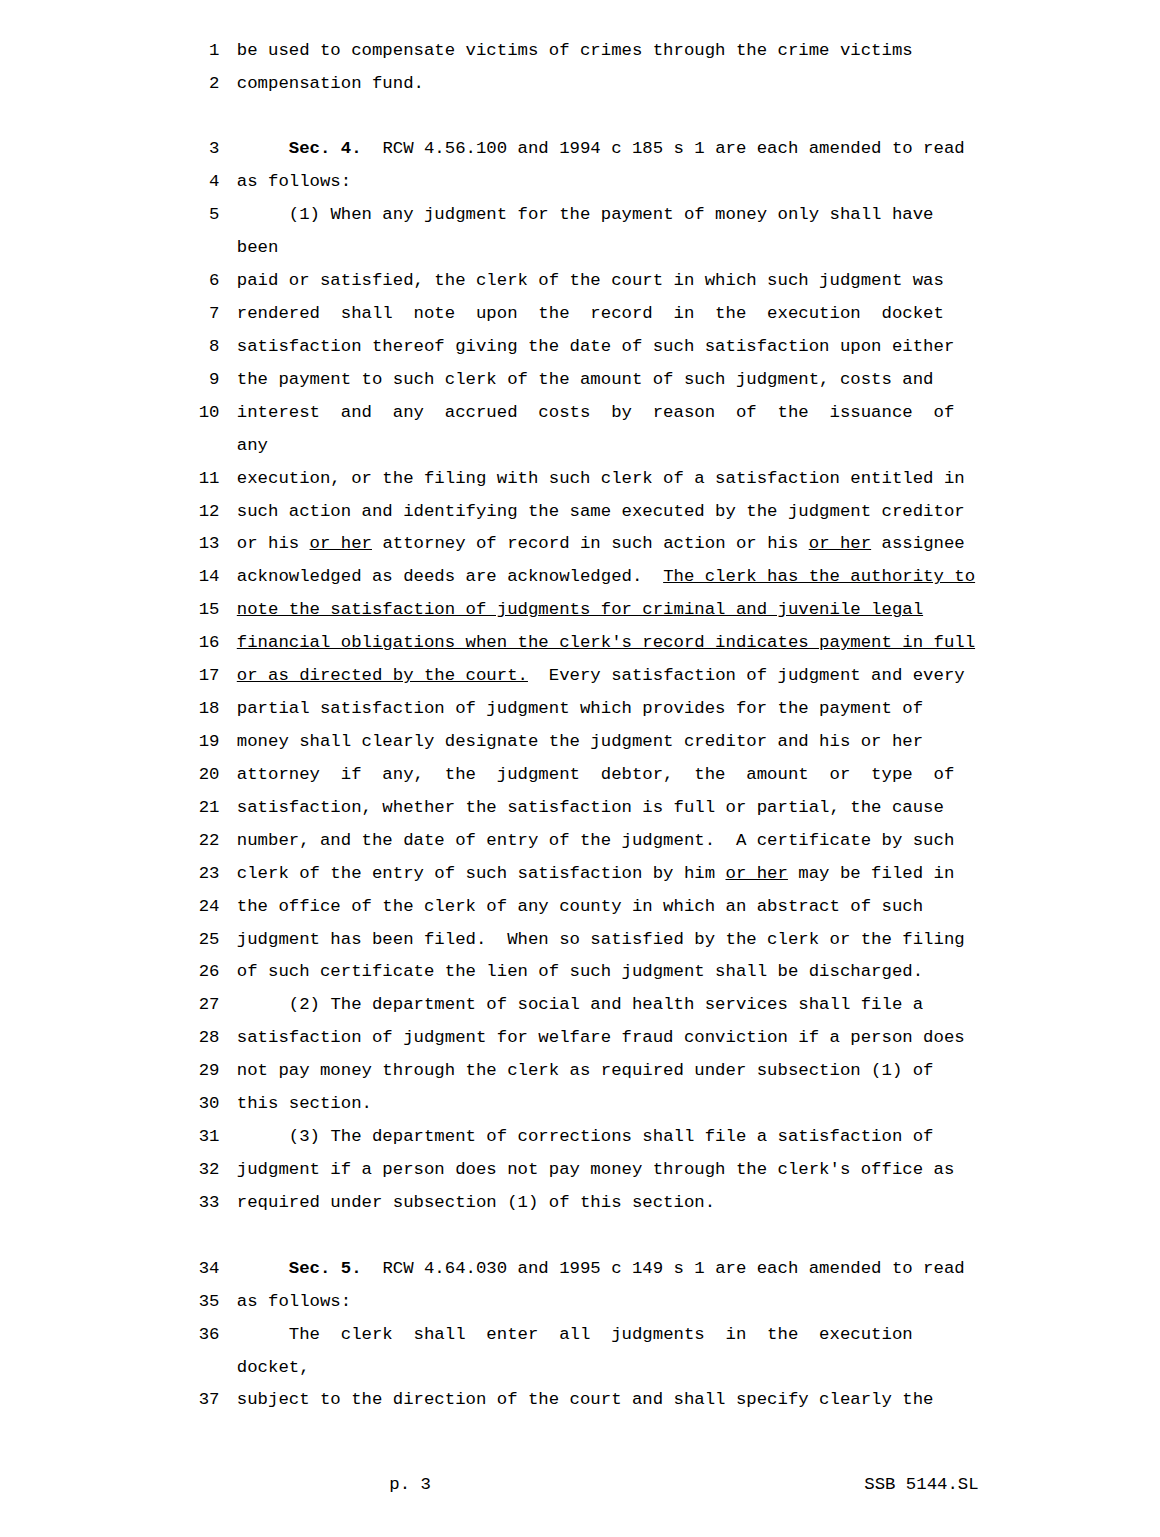be used to compensate victims of crimes through the crime victims
compensation fund.
Sec. 4. RCW 4.56.100 and 1994 c 185 s 1 are each amended to read
as follows:
(1) When any judgment for the payment of money only shall have been
paid or satisfied, the clerk of the court in which such judgment was
rendered shall note upon the record in the execution docket
satisfaction thereof giving the date of such satisfaction upon either
the payment to such clerk of the amount of such judgment, costs and
interest and any accrued costs by reason of the issuance of any
execution, or the filing with such clerk of a satisfaction entitled in
such action and identifying the same executed by the judgment creditor
or his or her attorney of record in such action or his or her assignee
acknowledged as deeds are acknowledged. The clerk has the authority to
note the satisfaction of judgments for criminal and juvenile legal
financial obligations when the clerk's record indicates payment in full
or as directed by the court. Every satisfaction of judgment and every
partial satisfaction of judgment which provides for the payment of
money shall clearly designate the judgment creditor and his or her
attorney if any, the judgment debtor, the amount or type of
satisfaction, whether the satisfaction is full or partial, the cause
number, and the date of entry of the judgment. A certificate by such
clerk of the entry of such satisfaction by him or her may be filed in
the office of the clerk of any county in which an abstract of such
judgment has been filed. When so satisfied by the clerk or the filing
of such certificate the lien of such judgment shall be discharged.
(2) The department of social and health services shall file a
satisfaction of judgment for welfare fraud conviction if a person does
not pay money through the clerk as required under subsection (1) of
this section.
(3) The department of corrections shall file a satisfaction of
judgment if a person does not pay money through the clerk's office as
required under subsection (1) of this section.
Sec. 5. RCW 4.64.030 and 1995 c 149 s 1 are each amended to read
as follows:
The clerk shall enter all judgments in the execution docket,
subject to the direction of the court and shall specify clearly the
p. 3 SSB 5144.SL